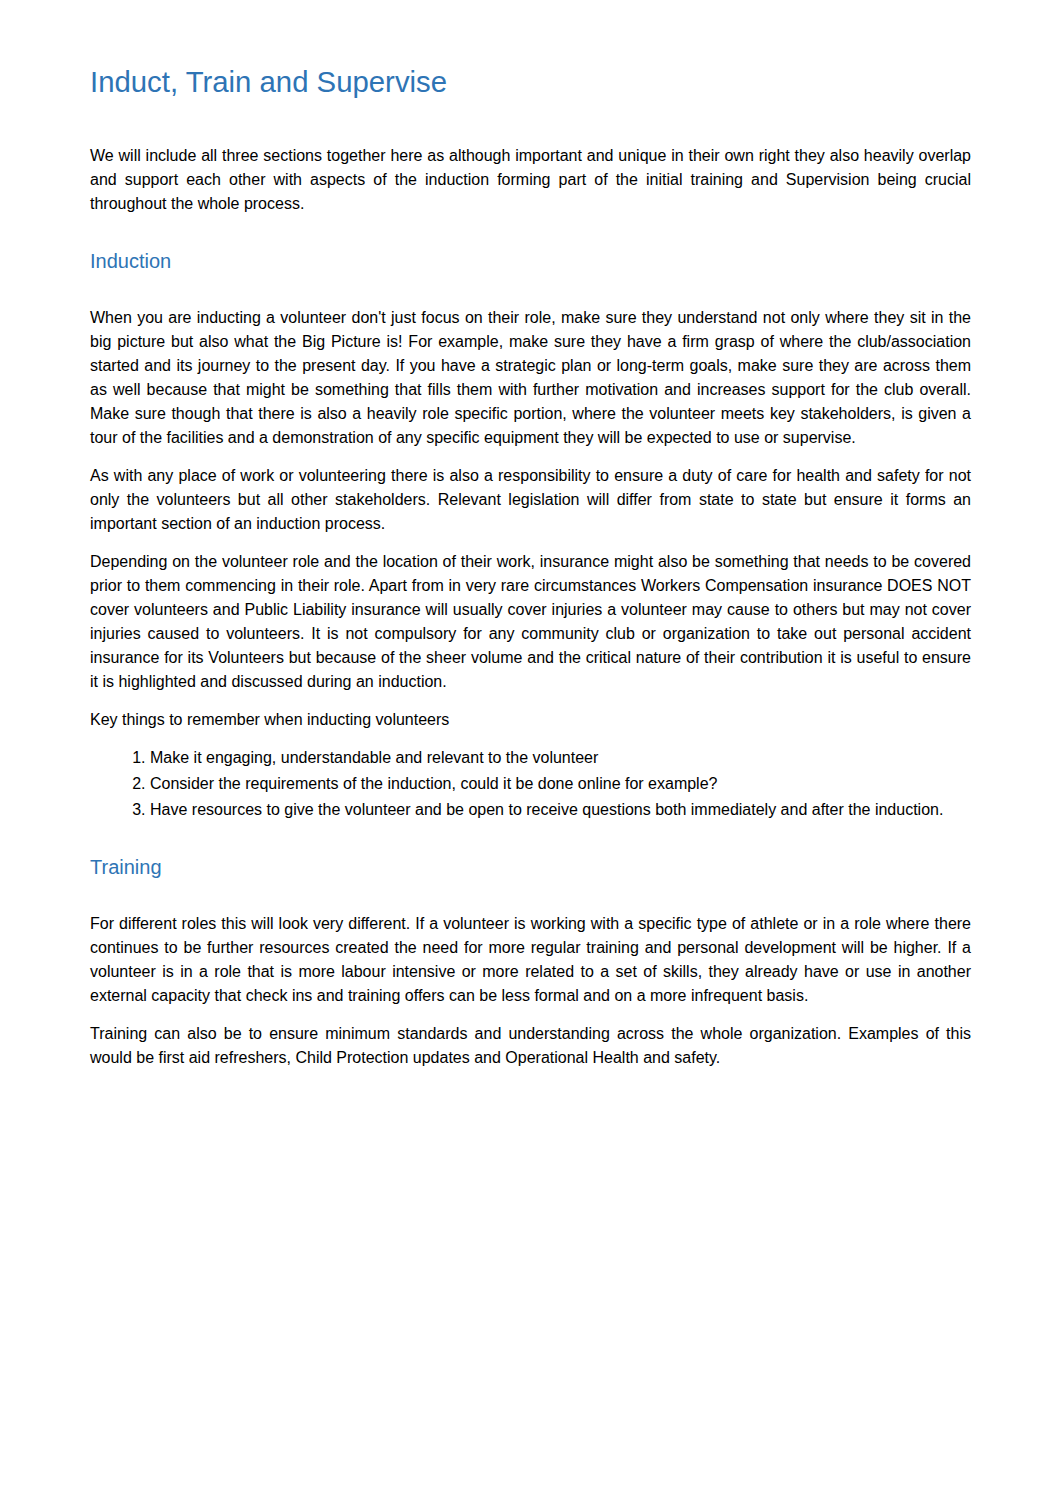Induct, Train and Supervise
We will include all three sections together here as although important and unique in their own right they also heavily overlap and support each other with aspects of the induction forming part of the initial training and Supervision being crucial throughout the whole process.
Induction
When you are inducting a volunteer don't just focus on their role, make sure they understand not only where they sit in the big picture but also what the Big Picture is! For example, make sure they have a firm grasp of where the club/association started and its journey to the present day. If you have a strategic plan or long-term goals, make sure they are across them as well because that might be something that fills them with further motivation and increases support for the club overall. Make sure though that there is also a heavily role specific portion, where the volunteer meets key stakeholders, is given a tour of the facilities and a demonstration of any specific equipment they will be expected to use or supervise.
As with any place of work or volunteering there is also a responsibility to ensure a duty of care for health and safety for not only the volunteers but all other stakeholders. Relevant legislation will differ from state to state but ensure it forms an important section of an induction process.
Depending on the volunteer role and the location of their work, insurance might also be something that needs to be covered prior to them commencing in their role. Apart from in very rare circumstances Workers Compensation insurance DOES NOT cover volunteers and Public Liability insurance will usually cover injuries a volunteer may cause to others but may not cover injuries caused to volunteers. It is not compulsory for any community club or organization to take out personal accident insurance for its Volunteers but because of the sheer volume and the critical nature of their contribution it is useful to ensure it is highlighted and discussed during an induction.
Key things to remember when inducting volunteers
Make it engaging, understandable and relevant to the volunteer
Consider the requirements of the induction, could it be done online for example?
Have resources to give the volunteer and be open to receive questions both immediately and after the induction.
Training
For different roles this will look very different. If a volunteer is working with a specific type of athlete or in a role where there continues to be further resources created the need for more regular training and personal development will be higher. If a volunteer is in a role that is more labour intensive or more related to a set of skills, they already have or use in another external capacity that check ins and training offers can be less formal and on a more infrequent basis.
Training can also be to ensure minimum standards and understanding across the whole organization. Examples of this would be first aid refreshers, Child Protection updates and Operational Health and safety.